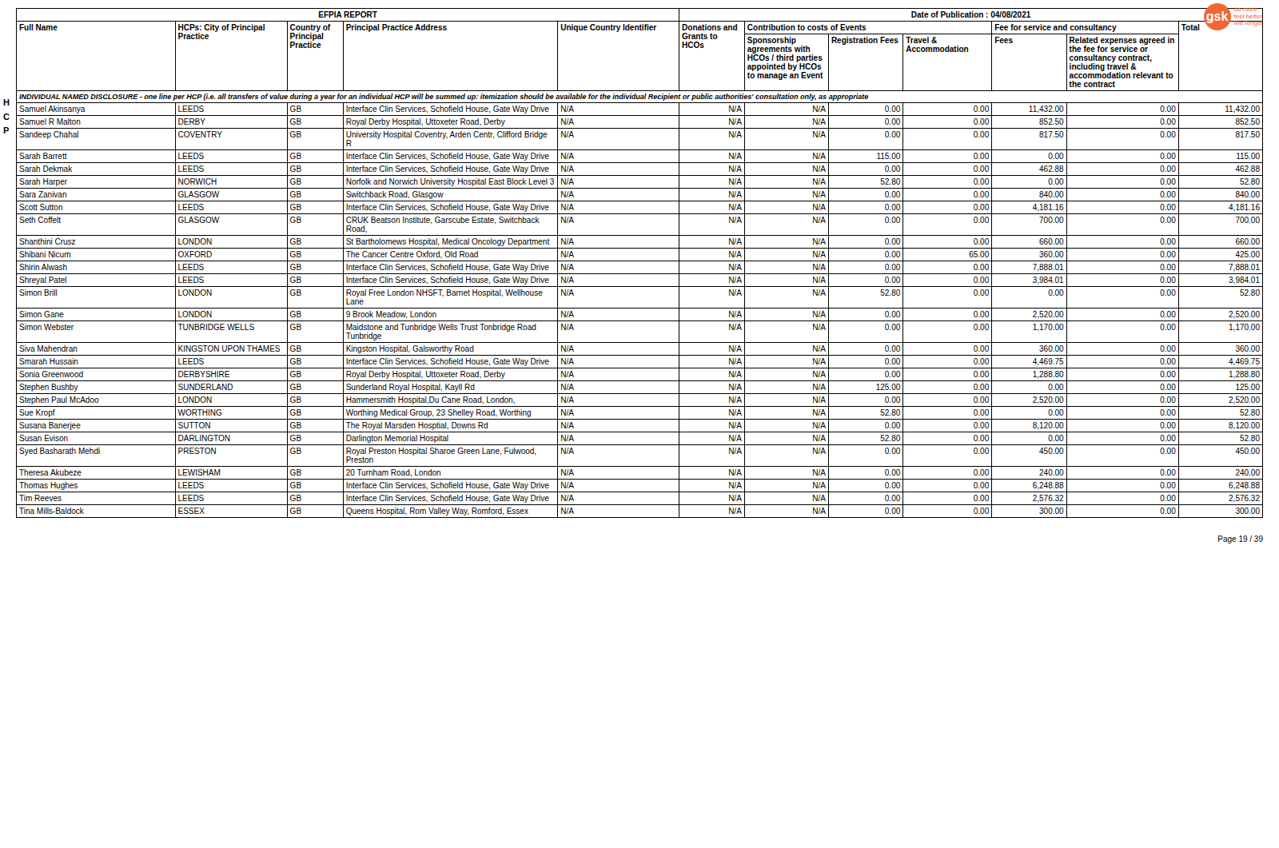gsk do more
feel better
live longer
H
C
P
| EFPIA REPORT | Date of Publication : 04/08/2021 |
| --- | --- |
| Full Name | HCPs: City of Principal Practice | Country of Principal Practice | Principal Practice Address | Unique Country Identifier | Donations and Grants to HCOs | Contribution to costs of Events | Fee for service and consultancy | Total |
| Sponsorship agreements with HCOs / third parties appointed by HCOs to manage an Event | Registration Fees | Travel & Accommodation | Fees | Related expenses agreed in the fee for service or consultancy contract, including travel & accommodation relevant to the contract |
| INDIVIDUAL NAMED DISCLOSURE - one line per HCP (i.e. all transfers of value during a year for an individual HCP will be summed up: itemization should be available for the individual Recipient or public authorities' consultation only, as appropriate |
| Samuel Akinsanya | LEEDS | GB | Interface Clin Services, Schofield House, Gate Way Drive | N/A | N/A | N/A | 0.00 | 0.00 | 11,432.00 | 0.00 | 11,432.00 |
| Samuel R Malton | DERBY | GB | Royal Derby Hospital, Uttoxeter Road, Derby | N/A | N/A | N/A | 0.00 | 0.00 | 852.50 | 0.00 | 852.50 |
| Sandeep Chahal | COVENTRY | GB | University Hospital Coventry, Arden Centr, Clifford Bridge R | N/A | N/A | N/A | 0.00 | 0.00 | 817.50 | 0.00 | 817.50 |
| Sarah Barrett | LEEDS | GB | Interface Clin Services, Schofield House, Gate Way Drive | N/A | N/A | N/A | 115.00 | 0.00 | 0.00 | 0.00 | 115.00 |
| Sarah Dekmak | LEEDS | GB | Interface Clin Services, Schofield House, Gate Way Drive | N/A | N/A | N/A | 0.00 | 0.00 | 462.88 | 0.00 | 462.88 |
| Sarah Harper | NORWICH | GB | Norfolk and Norwich University Hospital East Block Level 3 | N/A | N/A | N/A | 52.80 | 0.00 | 0.00 | 0.00 | 52.80 |
| Sara Zanivan | GLASGOW | GB | Switchback Road, Glasgow | N/A | N/A | N/A | 0.00 | 0.00 | 840.00 | 0.00 | 840.00 |
| Scott Sutton | LEEDS | GB | Interface Clin Services, Schofield House, Gate Way Drive | N/A | N/A | N/A | 0.00 | 0.00 | 4,181.16 | 0.00 | 4,181.16 |
| Seth Coffelt | GLASGOW | GB | CRUK Beatson Institute, Garscube Estate, Switchback Road, | N/A | N/A | N/A | 0.00 | 0.00 | 700.00 | 0.00 | 700.00 |
| Shanthini Crusz | LONDON | GB | St Bartholomews Hospital, Medical Oncology Department | N/A | N/A | N/A | 0.00 | 0.00 | 660.00 | 0.00 | 660.00 |
| Shibani Nicum | OXFORD | GB | The Cancer Centre Oxford, Old Road | N/A | N/A | N/A | 0.00 | 65.00 | 360.00 | 0.00 | 425.00 |
| Shirin Alwash | LEEDS | GB | Interface Clin Services, Schofield House, Gate Way Drive | N/A | N/A | N/A | 0.00 | 0.00 | 7,888.01 | 0.00 | 7,888.01 |
| Shreyal Patel | LEEDS | GB | Interface Clin Services, Schofield House, Gate Way Drive | N/A | N/A | N/A | 0.00 | 0.00 | 3,984.01 | 0.00 | 3,984.01 |
| Simon Brill | LONDON | GB | Royal Free London NHSFT, Barnet Hospital, Wellhouse Lane | N/A | N/A | N/A | 52.80 | 0.00 | 0.00 | 0.00 | 52.80 |
| Simon Gane | LONDON | GB | 9 Brook Meadow, London | N/A | N/A | N/A | 0.00 | 0.00 | 2,520.00 | 0.00 | 2,520.00 |
| Simon Webster | TUNBRIDGE WELLS | GB | Maidstone and Tunbridge Wells Trust Tonbridge Road Tunbridge | N/A | N/A | N/A | 0.00 | 0.00 | 1,170.00 | 0.00 | 1,170.00 |
| Siva Mahendran | KINGSTON UPON THAMES | GB | Kingston Hospital, Galsworthy Road | N/A | N/A | N/A | 0.00 | 0.00 | 360.00 | 0.00 | 360.00 |
| Smarah Hussain | LEEDS | GB | Interface Clin Services, Schofield House, Gate Way Drive | N/A | N/A | N/A | 0.00 | 0.00 | 4,469.75 | 0.00 | 4,469.75 |
| Sonia Greenwood | DERBYSHIRE | GB | Royal Derby Hospital, Uttoxeter Road, Derby | N/A | N/A | N/A | 0.00 | 0.00 | 1,288.80 | 0.00 | 1,288.80 |
| Stephen Bushby | SUNDERLAND | GB | Sunderland Royal Hospital, Kayll Rd | N/A | N/A | N/A | 125.00 | 0.00 | 0.00 | 0.00 | 125.00 |
| Stephen Paul McAdoo | LONDON | GB | Hammersmith Hospital,Du Cane Road, London, | N/A | N/A | N/A | 0.00 | 0.00 | 2,520.00 | 0.00 | 2,520.00 |
| Sue Kropf | WORTHING | GB | Worthing Medical Group, 23 Shelley Road, Worthing | N/A | N/A | N/A | 52.80 | 0.00 | 0.00 | 0.00 | 52.80 |
| Susana Banerjee | SUTTON | GB | The Royal Marsden Hosptial, Downs Rd | N/A | N/A | N/A | 0.00 | 0.00 | 8,120.00 | 0.00 | 8,120.00 |
| Susan Evison | DARLINGTON | GB | Darlington Memorial Hospital | N/A | N/A | N/A | 52.80 | 0.00 | 0.00 | 0.00 | 52.80 |
| Syed Basharath Mehdi | PRESTON | GB | Royal Preston Hospital Sharoe Green Lane, Fulwood, Preston | N/A | N/A | N/A | 0.00 | 0.00 | 450.00 | 0.00 | 450.00 |
| Theresa Akubeze | LEWISHAM | GB | 20 Turnham Road, London | N/A | N/A | N/A | 0.00 | 0.00 | 240.00 | 0.00 | 240.00 |
| Thomas Hughes | LEEDS | GB | Interface Clin Services, Schofield House, Gate Way Drive | N/A | N/A | N/A | 0.00 | 0.00 | 6,248.88 | 0.00 | 6,248.88 |
| Tim Reeves | LEEDS | GB | Interface Clin Services, Schofield House, Gate Way Drive | N/A | N/A | N/A | 0.00 | 0.00 | 2,576.32 | 0.00 | 2,576.32 |
| Tina Mills-Baldock | ESSEX | GB | Queens Hospital, Rom Valley Way, Romford, Essex | N/A | N/A | N/A | 0.00 | 0.00 | 300.00 | 0.00 | 300.00 |
Page 19 / 39